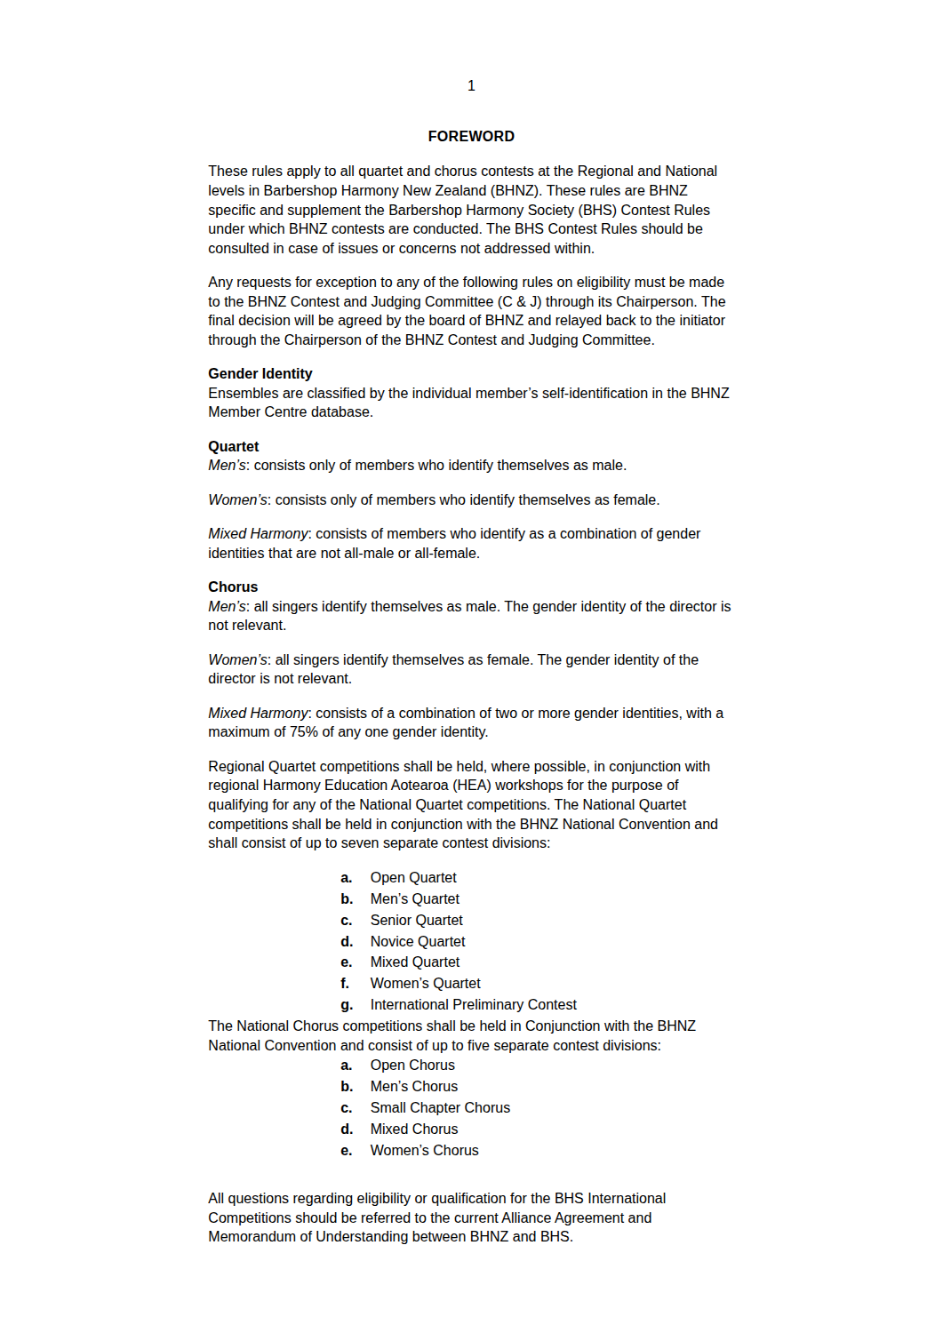1
FOREWORD
These rules apply to all quartet and chorus contests at the Regional and National levels in Barbershop Harmony New Zealand (BHNZ). These rules are BHNZ specific and supplement the Barbershop Harmony Society (BHS) Contest Rules under which BHNZ contests are conducted. The BHS Contest Rules should be consulted in case of issues or concerns not addressed within.
Any requests for exception to any of the following rules on eligibility must be made to the BHNZ Contest and Judging Committee (C & J) through its Chairperson. The final decision will be agreed by the board of BHNZ and relayed back to the initiator through the Chairperson of the BHNZ Contest and Judging Committee.
Gender Identity
Ensembles are classified by the individual member’s self-identification in the BHNZ Member Centre database.
Quartet
Men’s: consists only of members who identify themselves as male.
Women’s: consists only of members who identify themselves as female.
Mixed Harmony: consists of members who identify as a combination of gender identities that are not all-male or all-female.
Chorus
Men’s: all singers identify themselves as male. The gender identity of the director is not relevant.
Women’s: all singers identify themselves as female. The gender identity of the director is not relevant.
Mixed Harmony: consists of a combination of two or more gender identities, with a maximum of 75% of any one gender identity.
Regional Quartet competitions shall be held, where possible, in conjunction with regional Harmony Education Aotearoa (HEA) workshops for the purpose of qualifying for any of the National Quartet competitions. The National Quartet competitions shall be held in conjunction with the BHNZ National Convention and shall consist of up to seven separate contest divisions:
a. Open Quartet
b. Men’s Quartet
c. Senior Quartet
d. Novice Quartet
e. Mixed Quartet
f. Women’s Quartet
g. International Preliminary Contest
The National Chorus competitions shall be held in Conjunction with the BHNZ National Convention and consist of up to five separate contest divisions:
a. Open Chorus
b. Men’s Chorus
c. Small Chapter Chorus
d. Mixed Chorus
e. Women’s Chorus
All questions regarding eligibility or qualification for the BHS International Competitions should be referred to the current Alliance Agreement and Memorandum of Understanding between BHNZ and BHS.